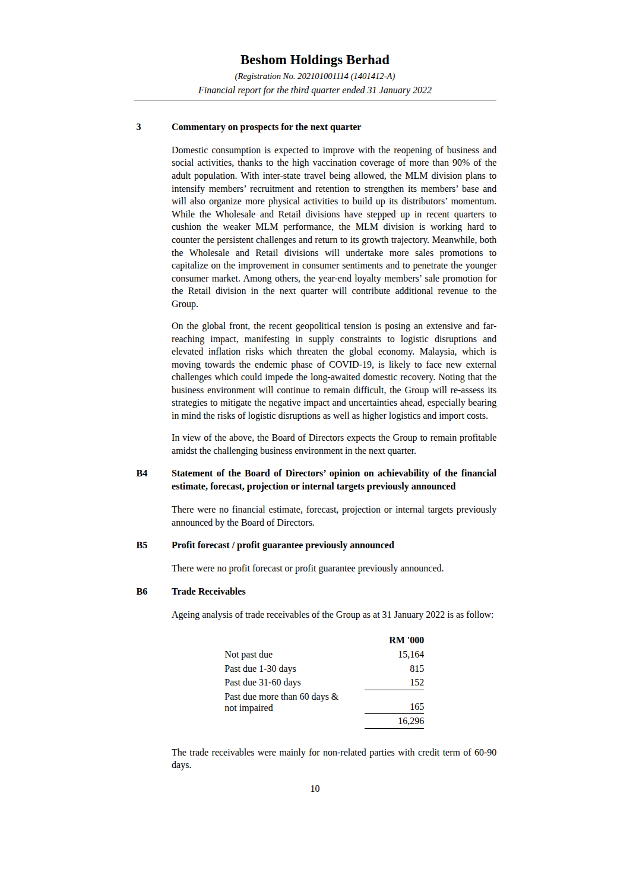Beshom Holdings Berhad
(Registration No. 202101001114 (1401412-A)
Financial report for the third quarter ended 31 January 2022
3
Commentary on prospects for the next quarter
Domestic consumption is expected to improve with the reopening of business and social activities, thanks to the high vaccination coverage of more than 90% of the adult population. With inter-state travel being allowed, the MLM division plans to intensify members’ recruitment and retention to strengthen its members’ base and will also organize more physical activities to build up its distributors’ momentum. While the Wholesale and Retail divisions have stepped up in recent quarters to cushion the weaker MLM performance, the MLM division is working hard to counter the persistent challenges and return to its growth trajectory. Meanwhile, both the Wholesale and Retail divisions will undertake more sales promotions to capitalize on the improvement in consumer sentiments and to penetrate the younger consumer market. Among others, the year-end loyalty members’ sale promotion for the Retail division in the next quarter will contribute additional revenue to the Group.
On the global front, the recent geopolitical tension is posing an extensive and far-reaching impact, manifesting in supply constraints to logistic disruptions and elevated inflation risks which threaten the global economy. Malaysia, which is moving towards the endemic phase of COVID-19, is likely to face new external challenges which could impede the long-awaited domestic recovery. Noting that the business environment will continue to remain difficult, the Group will re-assess its strategies to mitigate the negative impact and uncertainties ahead, especially bearing in mind the risks of logistic disruptions as well as higher logistics and import costs.
In view of the above, the Board of Directors expects the Group to remain profitable amidst the challenging business environment in the next quarter.
B4
Statement of the Board of Directors’ opinion on achievability of the financial estimate, forecast, projection or internal targets previously announced
There were no financial estimate, forecast, projection or internal targets previously announced by the Board of Directors.
B5
Profit forecast / profit guarantee previously announced
There were no profit forecast or profit guarantee previously announced.
B6
Trade Receivables
Ageing analysis of trade receivables of the Group as at 31 January 2022 is as follow:
| | RM '000 |
| --- | --- |
| Not past due | 15,164 |
| Past due 1-30 days | 815 |
| Past due 31-60 days | 152 |
| Past due more than 60 days & not impaired | 165 |
| | 16,296 |
The trade receivables were mainly for non-related parties with credit term of 60-90 days.
10